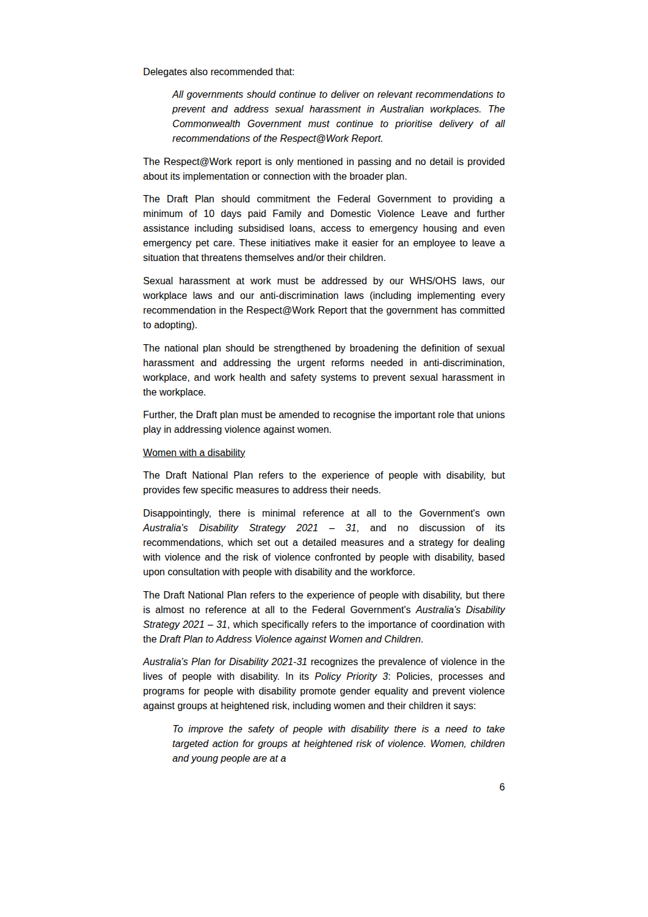Delegates also recommended that:
All governments should continue to deliver on relevant recommendations to prevent and address sexual harassment in Australian workplaces. The Commonwealth Government must continue to prioritise delivery of all recommendations of the Respect@Work Report.
The Respect@Work report is only mentioned in passing and no detail is provided about its implementation or connection with the broader plan.
The Draft Plan should commitment the Federal Government to providing a minimum of 10 days paid Family and Domestic Violence Leave and further assistance including subsidised loans, access to emergency housing and even emergency pet care. These initiatives make it easier for an employee to leave a situation that threatens themselves and/or their children.
Sexual harassment at work must be addressed by our WHS/OHS laws, our workplace laws and our anti-discrimination laws (including implementing every recommendation in the Respect@Work Report that the government has committed to adopting).
The national plan should be strengthened by broadening the definition of sexual harassment and addressing the urgent reforms needed in anti-discrimination, workplace, and work health and safety systems to prevent sexual harassment in the workplace.
Further, the Draft plan must be amended to recognise the important role that unions play in addressing violence against women.
Women with a disability
The Draft National Plan refers to the experience of people with disability, but provides few specific measures to address their needs.
Disappointingly, there is minimal reference at all to the Government's own Australia's Disability Strategy 2021 – 31, and no discussion of its recommendations, which set out a detailed measures and a strategy for dealing with violence and the risk of violence confronted by people with disability, based upon consultation with people with disability and the workforce.
The Draft National Plan refers to the experience of people with disability, but there is almost no reference at all to the Federal Government's Australia's Disability Strategy 2021 – 31, which specifically refers to the importance of coordination with the Draft Plan to Address Violence against Women and Children.
Australia's Plan for Disability 2021-31 recognizes the prevalence of violence in the lives of people with disability. In its Policy Priority 3: Policies, processes and programs for people with disability promote gender equality and prevent violence against groups at heightened risk, including women and their children it says:
To improve the safety of people with disability there is a need to take targeted action for groups at heightened risk of violence. Women, children and young people are at a
6